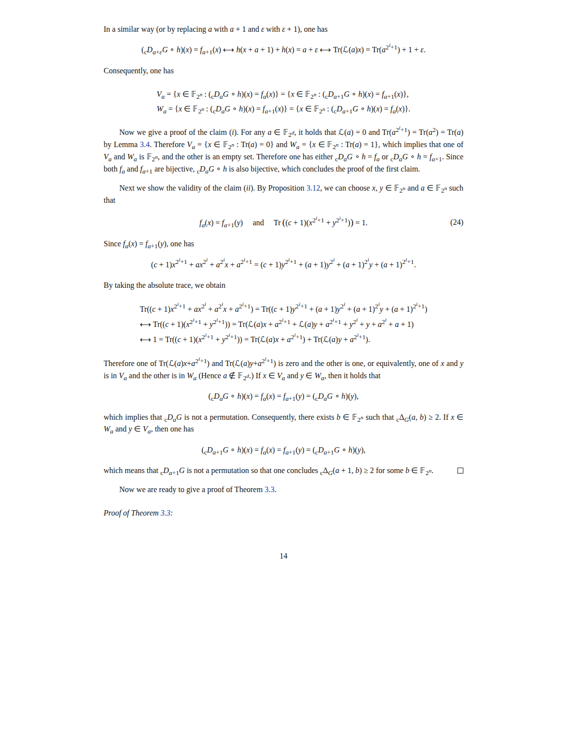In a similar way (or by replacing a with a + 1 and ε with ε + 1), one has
(cDa+εG ∘ h)(x) = fa+1(x) ⟷ h(x + a + 1) + h(x) = a + ε ⟷ Tr(ℒ(a)x) = Tr(a2i+1) + 1 + ε.
Consequently, one has
Va = {x ∈ 𝔽2n : (cDaG ∘ h)(x) = fa(x)} = {x ∈ 𝔽2n : (cDa+1G ∘ h)(x) = fa+1(x)},
Wa = {x ∈ 𝔽2n : (cDaG ∘ h)(x) = fa+1(x)} = {x ∈ 𝔽2n : (cDa+1G ∘ h)(x) = fa(x)}.
Now we give a proof of the claim (i). For any a ∈ 𝔽2d, it holds that ℒ(a) = 0 and Tr(a2i+1) = Tr(a2) = Tr(a) by Lemma 3.4. Therefore Va = {x ∈ 𝔽2n : Tr(a) = 0} and Wa = {x ∈ 𝔽2n : Tr(a) = 1}, which implies that one of Va and Wa is 𝔽2n, and the other is an empty set. Therefore one has either cDaG ∘ h = fa or cDaG ∘ h = fa+1. Since both fa and fa+1 are bijective, cDaG ∘ h is also bijective, which concludes the proof of the first claim.
Next we show the validity of the claim (ii). By Proposition 3.12, we can choose x, y ∈ 𝔽2n and a ∈ 𝔽2n such that
fa(x) = fa+1(y) and Tr ((c + 1)(x2i+1 + y2i+1)) = 1. (24)
Since fa(x) = fa+1(y), one has
(c + 1)x2i+1 + ax2i + a2ix + a2i+1 = (c + 1)y2i+1 + (a + 1)y2i + (a + 1)2iy + (a + 1)2i+1.
By taking the absolute trace, we obtain
Tr((c + 1)x2i+1 + ax2i + a2ix + a2i+1) = Tr((c + 1)y2i+1 + (a + 1)y2i + (a + 1)2iy + (a + 1)2i+1)
⟷ Tr((c + 1)(x2i+1 + y2i+1)) = Tr(ℒ(a)x + a2i+1 + ℒ(a)y + a2i+1 + y2i + y + a2i + a + 1)
⟷ 1 = Tr((c + 1)(x2i+1 + y2i+1)) = Tr(ℒ(a)x + a2i+1) + Tr(ℒ(a)y + a2i+1).
Therefore one of Tr(ℒ(a)x+a2i+1) and Tr(ℒ(a)y+a2i+1) is zero and the other is one, or equivalently, one of x and y is in Va and the other is in Wa (Hence a ∉ 𝔽2d.) If x ∈ Va and y ∈ Wa, then it holds that
(cDaG ∘ h)(x) = fa(x) = fa+1(y) = (cDaG ∘ h)(y),
which implies that cDaG is not a permutation. Consequently, there exists b ∈ 𝔽2n such that cΔG(a, b) ≥ 2. If x ∈ Wa and y ∈ Va, then one has
(cDa+1G ∘ h)(x) = fa(x) = fa+1(y) = (cDa+1G ∘ h)(y),
which means that cDa+1G is not a permutation so that one concludes cΔG(a + 1, b) ≥ 2 for some b ∈ 𝔽2n.
Now we are ready to give a proof of Theorem 3.3.
Proof of Theorem 3.3:
14